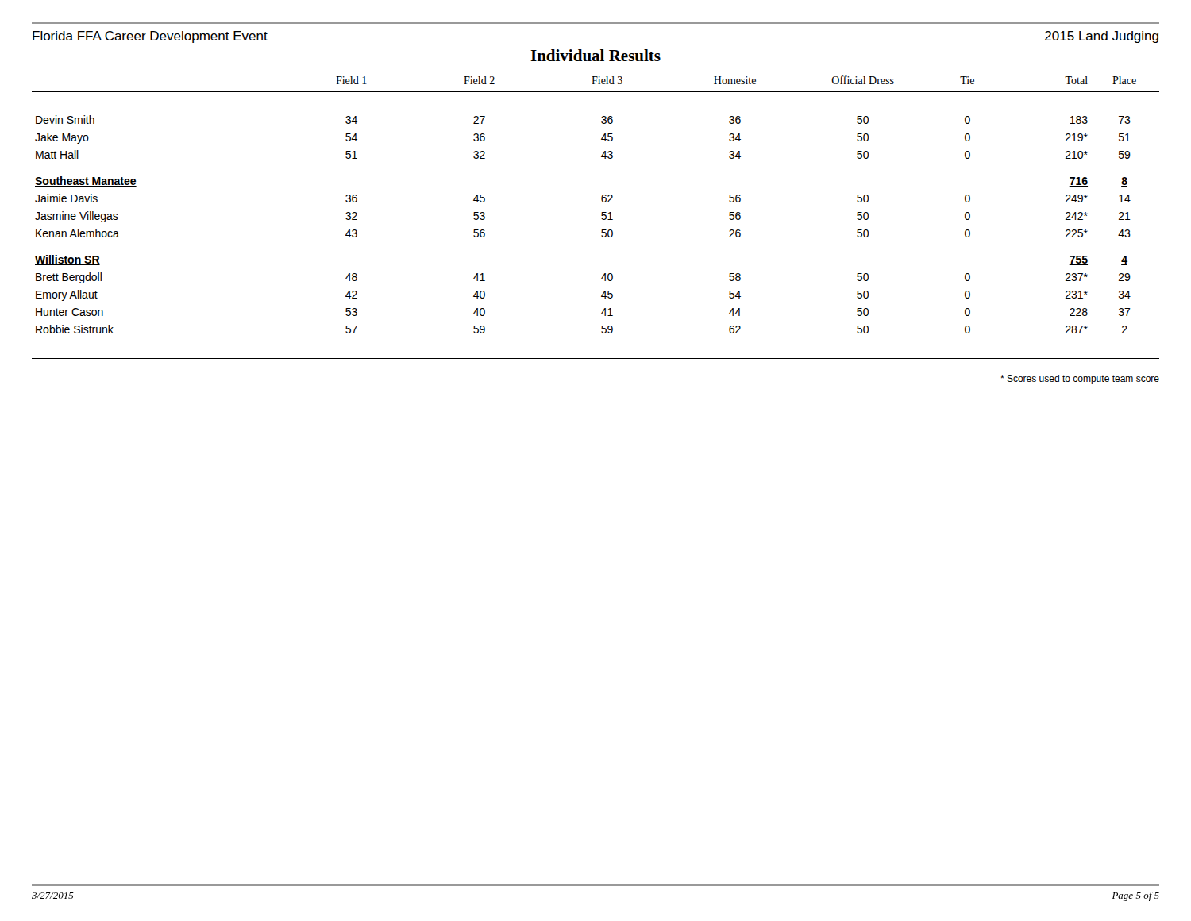Florida FFA Career Development Event
2015 Land Judging
Individual Results
| | Field 1 | Field 2 | Field 3 | Homesite | Official Dress | Tie | Total | Place |
| --- | --- | --- | --- | --- | --- | --- | --- | --- |
| Devin Smith | 34 | 27 | 36 | 36 | 50 | 0 | 183 | 73 |
| Jake Mayo | 54 | 36 | 45 | 34 | 50 | 0 | 219* | 51 |
| Matt Hall | 51 | 32 | 43 | 34 | 50 | 0 | 210* | 59 |
| Southeast Manatee | | | | | | | 716 | 8 |
| Jaimie Davis | 36 | 45 | 62 | 56 | 50 | 0 | 249* | 14 |
| Jasmine Villegas | 32 | 53 | 51 | 56 | 50 | 0 | 242* | 21 |
| Kenan Alemhoca | 43 | 56 | 50 | 26 | 50 | 0 | 225* | 43 |
| Williston SR | | | | | | | 755 | 4 |
| Brett Bergdoll | 48 | 41 | 40 | 58 | 50 | 0 | 237* | 29 |
| Emory Allaut | 42 | 40 | 45 | 54 | 50 | 0 | 231* | 34 |
| Hunter Cason | 53 | 40 | 41 | 44 | 50 | 0 | 228 | 37 |
| Robbie Sistrunk | 57 | 59 | 59 | 62 | 50 | 0 | 287* | 2 |
* Scores used to compute team score
3/27/2015
Page 5 of 5